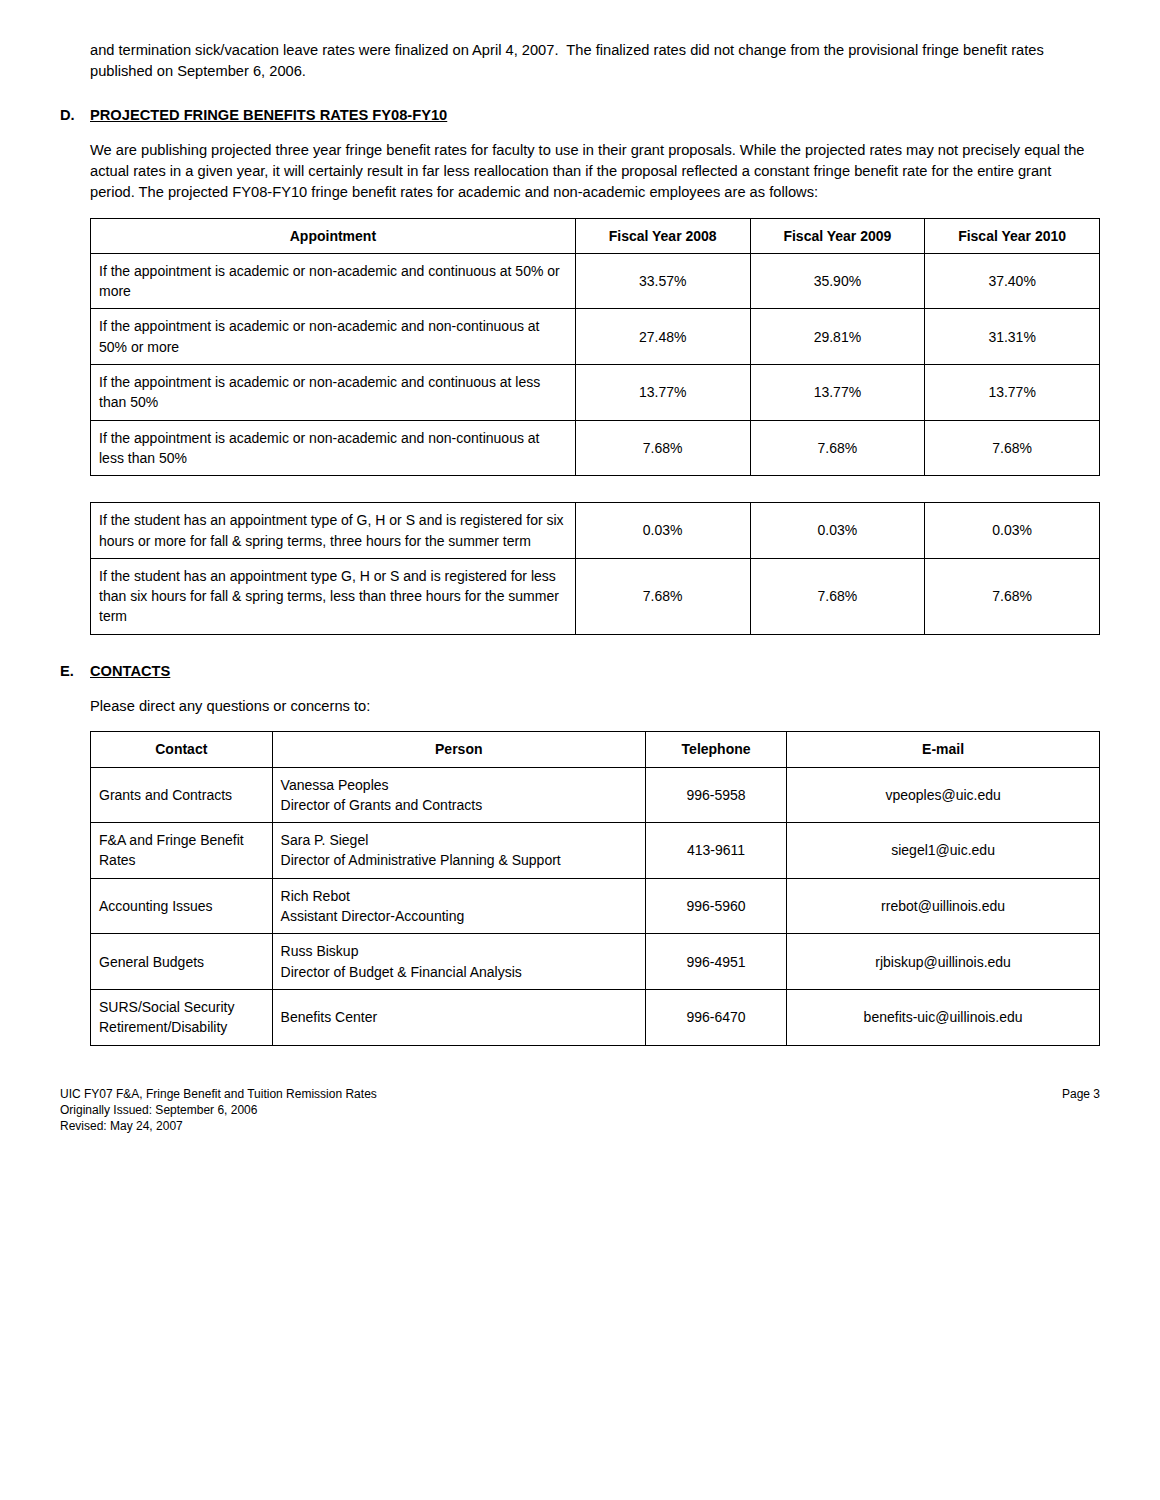and termination sick/vacation leave rates were finalized on April 4, 2007. The finalized rates did not change from the provisional fringe benefit rates published on September 6, 2006.
D. Projected Fringe Benefits Rates FY08-FY10
We are publishing projected three year fringe benefit rates for faculty to use in their grant proposals. While the projected rates may not precisely equal the actual rates in a given year, it will certainly result in far less reallocation than if the proposal reflected a constant fringe benefit rate for the entire grant period. The projected FY08-FY10 fringe benefit rates for academic and non-academic employees are as follows:
| Appointment | Fiscal Year 2008 | Fiscal Year 2009 | Fiscal Year 2010 |
| --- | --- | --- | --- |
| If the appointment is academic or non-academic and continuous at 50% or more | 33.57% | 35.90% | 37.40% |
| If the appointment is academic or non-academic and non-continuous at 50% or more | 27.48% | 29.81% | 31.31% |
| If the appointment is academic or non-academic and continuous at less than 50% | 13.77% | 13.77% | 13.77% |
| If the appointment is academic or non-academic and non-continuous at less than 50% | 7.68% | 7.68% | 7.68% |
| If the student has an appointment type of G, H or S and is registered for six hours or more for fall & spring terms, three hours for the summer term | 0.03% | 0.03% | 0.03% |
| If the student has an appointment type G, H or S and is registered for less than six hours for fall & spring terms, less than three hours for the summer term | 7.68% | 7.68% | 7.68% |
E. Contacts
Please direct any questions or concerns to:
| Contact | Person | Telephone | E-mail |
| --- | --- | --- | --- |
| Grants and Contracts | Vanessa Peoples Director of Grants and Contracts | 996-5958 | vpeoples@uic.edu |
| F&A and Fringe Benefit Rates | Sara P. Siegel Director of Administrative Planning & Support | 413-9611 | siegel1@uic.edu |
| Accounting Issues | Rich Rebot Assistant Director-Accounting | 996-5960 | rrebot@uillinois.edu |
| General Budgets | Russ Biskup Director of Budget & Financial Analysis | 996-4951 | rjbiskup@uillinois.edu |
| SURS/Social Security Retirement/Disability | Benefits Center | 996-6470 | benefits-uic@uillinois.edu |
UIC FY07 F&A, Fringe Benefit and Tuition Remission Rates
Originally Issued: September 6, 2006
Revised: May 24, 2007
Page 3